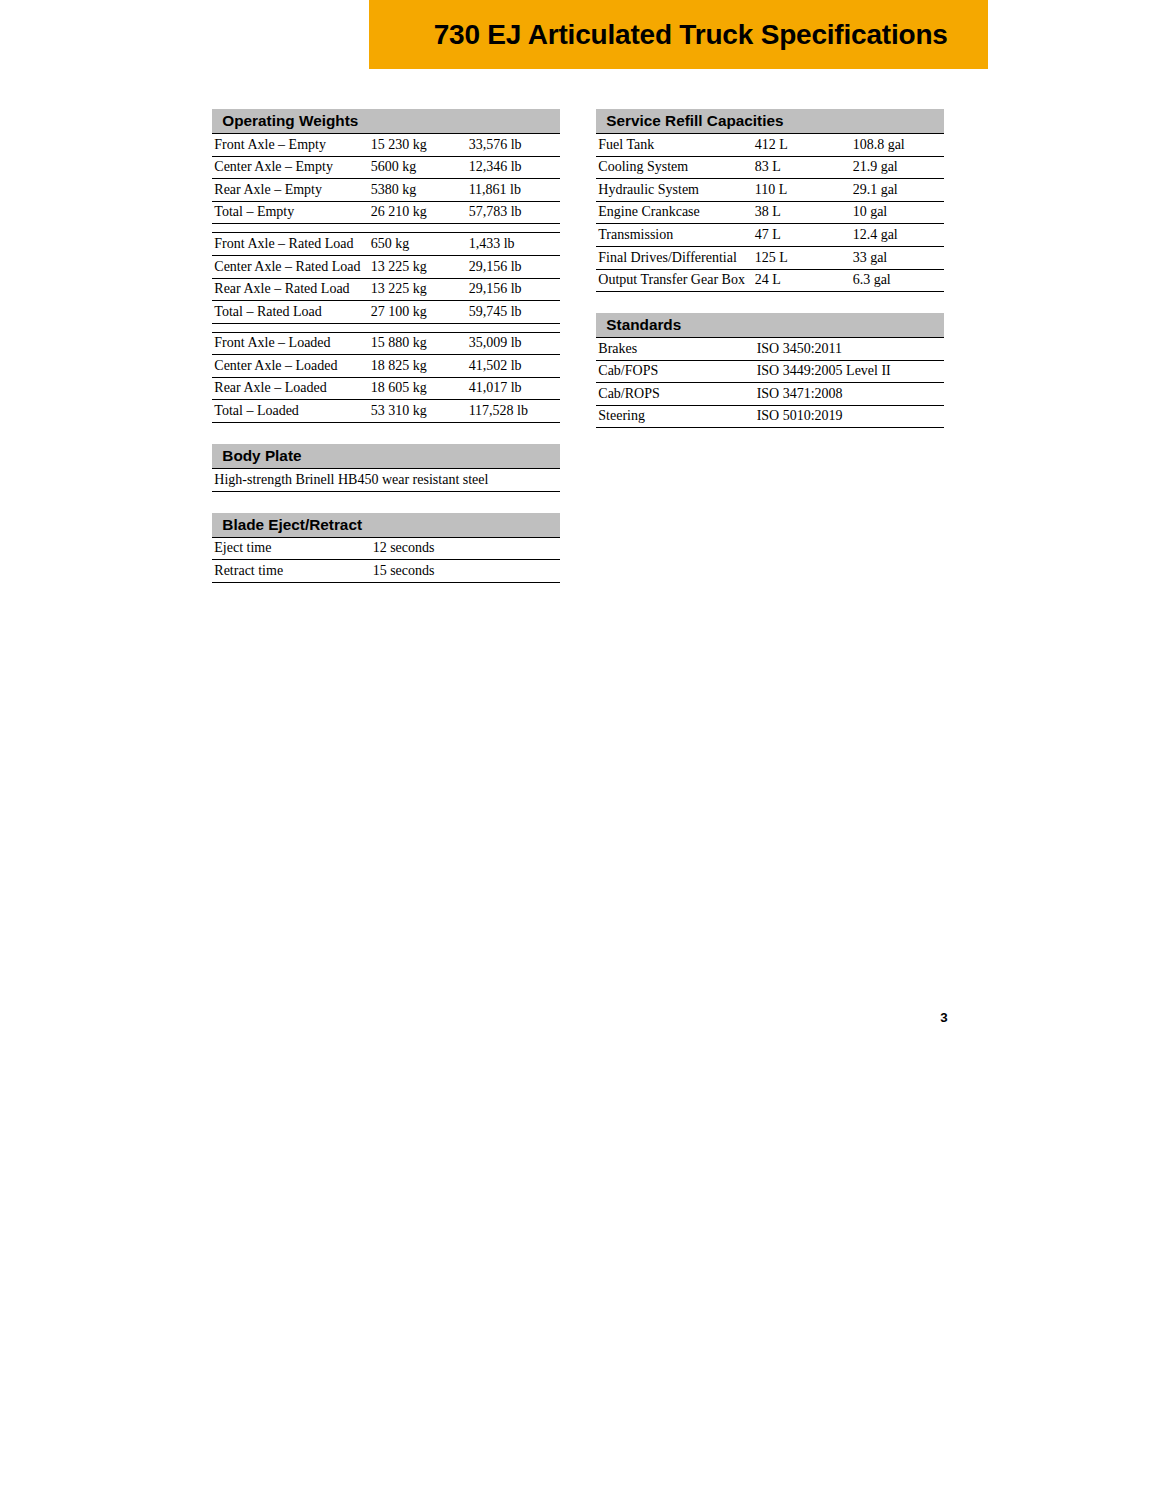730 EJ Articulated Truck Specifications
Operating Weights
| Front Axle – Empty | 15 230 kg | 33,576 lb |
| Center Axle – Empty | 5600 kg | 12,346 lb |
| Rear Axle – Empty | 5380 kg | 11,861 lb |
| Total – Empty | 26 210 kg | 57,783 lb |
| Front Axle – Rated Load | 650 kg | 1,433 lb |
| Center Axle – Rated Load | 13 225 kg | 29,156 lb |
| Rear Axle – Rated Load | 13 225 kg | 29,156 lb |
| Total – Rated Load | 27 100 kg | 59,745 lb |
| Front Axle – Loaded | 15 880 kg | 35,009 lb |
| Center Axle – Loaded | 18 825 kg | 41,502 lb |
| Rear Axle – Loaded | 18 605 kg | 41,017 lb |
| Total – Loaded | 53 310 kg | 117,528 lb |
Body Plate
High-strength Brinell HB450 wear resistant steel
Blade Eject/Retract
| Eject time | 12 seconds |
| Retract time | 15 seconds |
Service Refill Capacities
| Fuel Tank | 412 L | 108.8 gal |
| Cooling System | 83 L | 21.9 gal |
| Hydraulic System | 110 L | 29.1 gal |
| Engine Crankcase | 38 L | 10 gal |
| Transmission | 47 L | 12.4 gal |
| Final Drives/Differential | 125 L | 33 gal |
| Output Transfer Gear Box | 24 L | 6.3 gal |
Standards
| Brakes | ISO 3450:2011 |
| Cab/FOPS | ISO 3449:2005 Level II |
| Cab/ROPS | ISO 3471:2008 |
| Steering | ISO 5010:2019 |
3